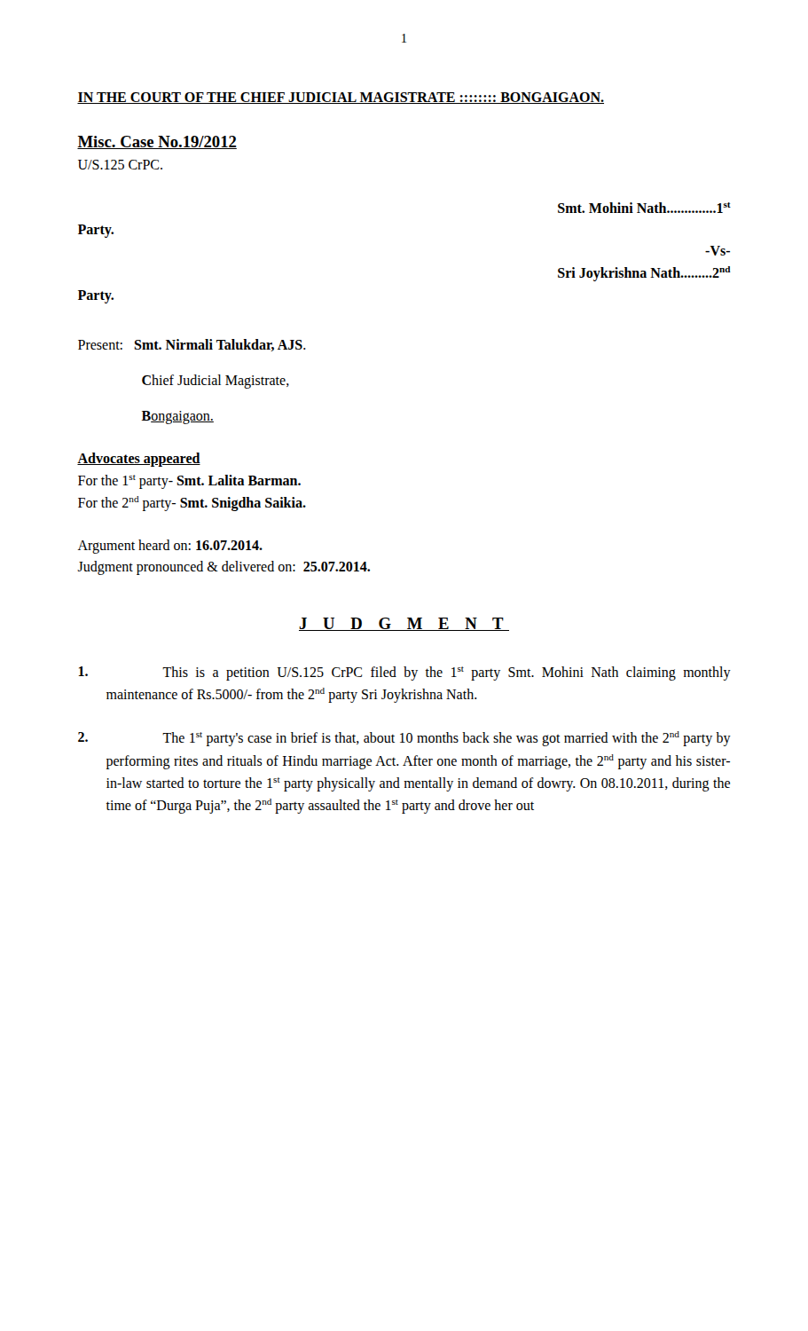1
IN THE COURT OF THE CHIEF JUDICIAL MAGISTRATE :::::::: BONGAIGAON.
Misc. Case No.19/2012
U/S.125 CrPC.
Smt. Mohini Nath..............1st
Party.
-Vs-
Sri Joykrishna Nath.........2nd
Party.
Present: Smt. Nirmali Talukdar, AJS.
Chief Judicial Magistrate,
Bongaigaon.
Advocates appeared
For the 1st party- Smt. Lalita Barman.
For the 2nd party- Smt. Snigdha Saikia.
Argument heard on: 16.07.2014.
Judgment pronounced & delivered on: 25.07.2014.
J U D G M E N T
This is a petition U/S.125 CrPC filed by the 1st party Smt. Mohini Nath claiming monthly maintenance of Rs.5000/- from the 2nd party Sri Joykrishna Nath.
The 1st party's case in brief is that, about 10 months back she was got married with the 2nd party by performing rites and rituals of Hindu marriage Act. After one month of marriage, the 2nd party and his sister-in-law started to torture the 1st party physically and mentally in demand of dowry. On 08.10.2011, during the time of “Durga Puja”, the 2nd party assaulted the 1st party and drove her out